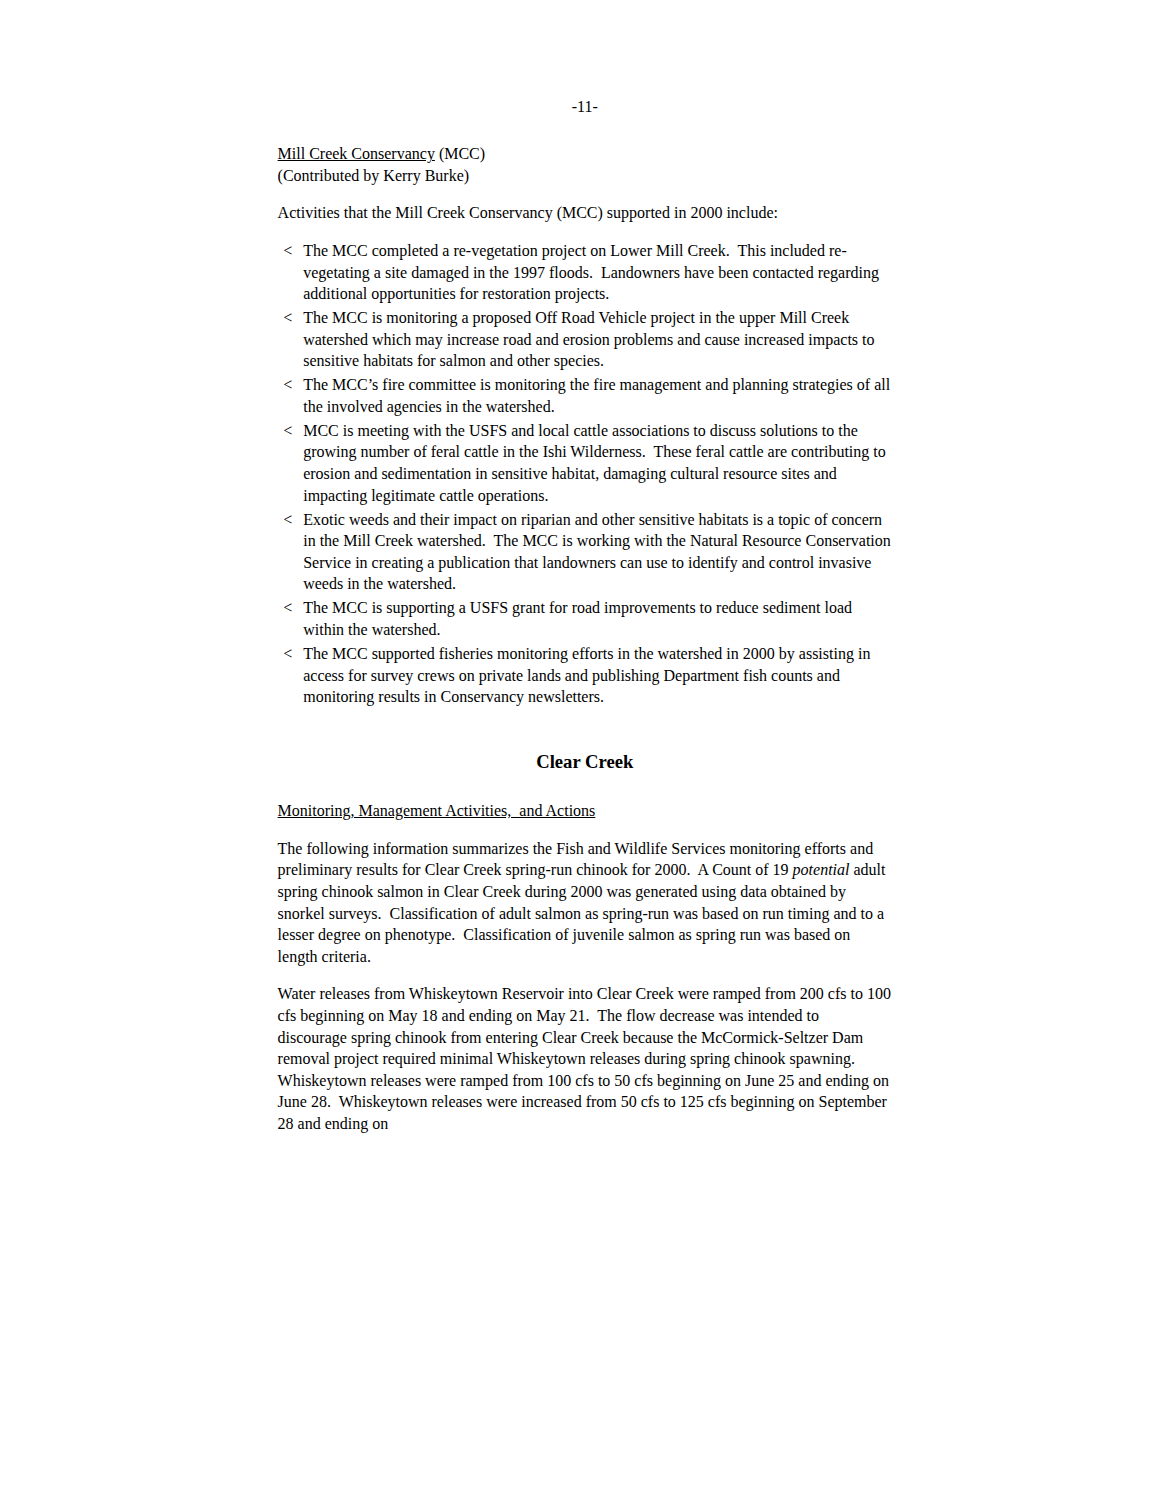-11-
Mill Creek Conservancy (MCC)
(Contributed by Kerry Burke)
Activities that the Mill Creek Conservancy (MCC) supported in 2000 include:
The MCC completed a re-vegetation project on Lower Mill Creek. This included re-vegetating a site damaged in the 1997 floods. Landowners have been contacted regarding additional opportunities for restoration projects.
The MCC is monitoring a proposed Off Road Vehicle project in the upper Mill Creek watershed which may increase road and erosion problems and cause increased impacts to sensitive habitats for salmon and other species.
The MCC’s fire committee is monitoring the fire management and planning strategies of all the involved agencies in the watershed.
MCC is meeting with the USFS and local cattle associations to discuss solutions to the growing number of feral cattle in the Ishi Wilderness. These feral cattle are contributing to erosion and sedimentation in sensitive habitat, damaging cultural resource sites and impacting legitimate cattle operations.
Exotic weeds and their impact on riparian and other sensitive habitats is a topic of concern in the Mill Creek watershed. The MCC is working with the Natural Resource Conservation Service in creating a publication that landowners can use to identify and control invasive weeds in the watershed.
The MCC is supporting a USFS grant for road improvements to reduce sediment load within the watershed.
The MCC supported fisheries monitoring efforts in the watershed in 2000 by assisting in access for survey crews on private lands and publishing Department fish counts and monitoring results in Conservancy newsletters.
Clear Creek
Monitoring, Management Activities, and Actions
The following information summarizes the Fish and Wildlife Services monitoring efforts and preliminary results for Clear Creek spring-run chinook for 2000. A Count of 19 potential adult spring chinook salmon in Clear Creek during 2000 was generated using data obtained by snorkel surveys. Classification of adult salmon as spring-run was based on run timing and to a lesser degree on phenotype. Classification of juvenile salmon as spring run was based on length criteria.
Water releases from Whiskeytown Reservoir into Clear Creek were ramped from 200 cfs to 100 cfs beginning on May 18 and ending on May 21. The flow decrease was intended to discourage spring chinook from entering Clear Creek because the McCormick-Seltzer Dam removal project required minimal Whiskeytown releases during spring chinook spawning. Whiskeytown releases were ramped from 100 cfs to 50 cfs beginning on June 25 and ending on June 28. Whiskeytown releases were increased from 50 cfs to 125 cfs beginning on September 28 and ending on